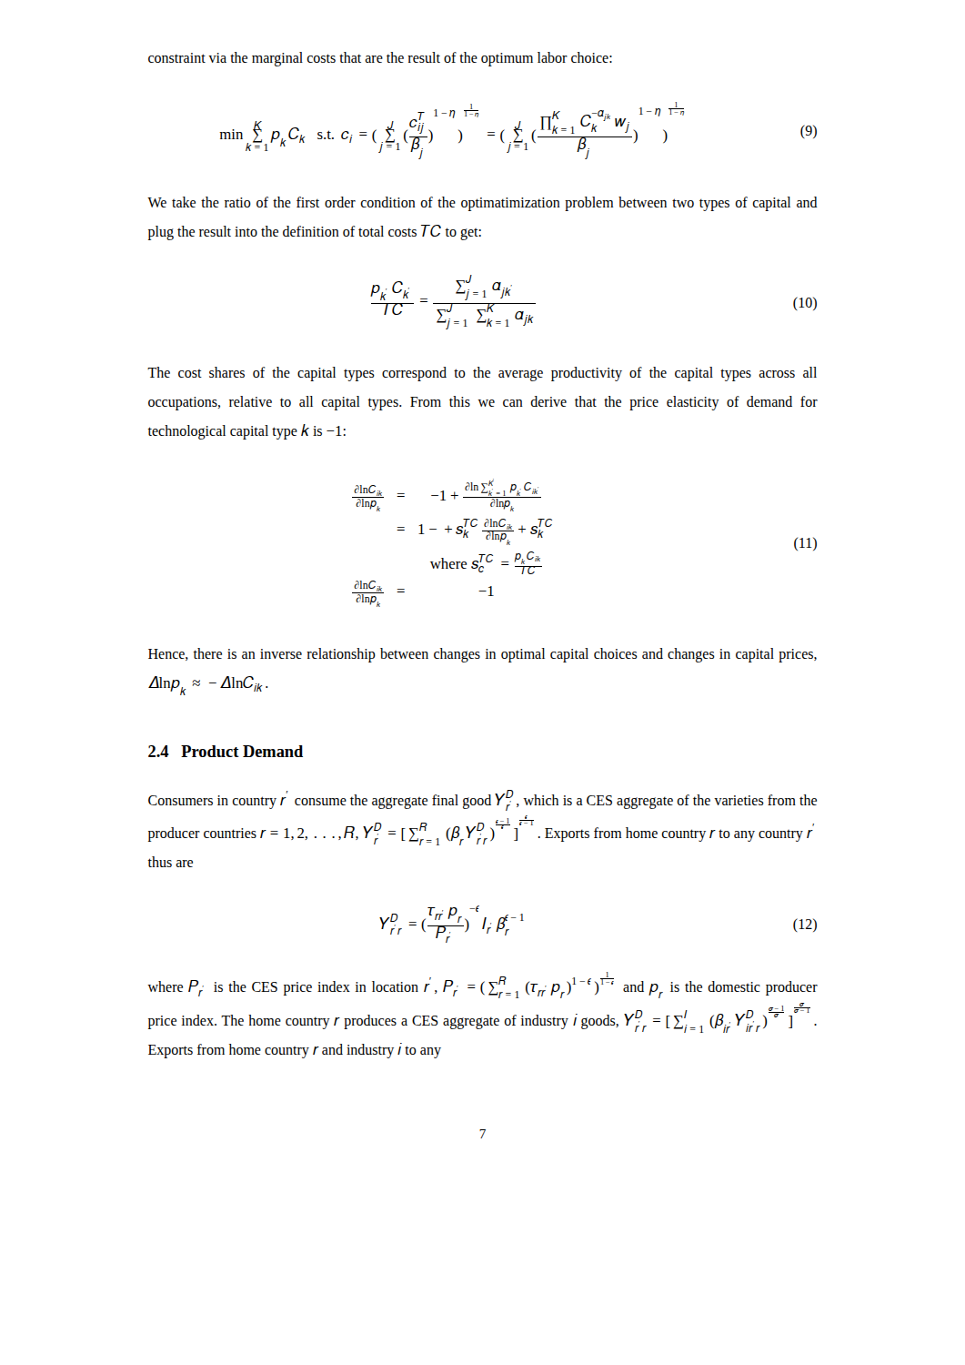constraint via the marginal costs that are the result of the optimum labor choice:
min ∑k=1K pkCk s.t. ci = ( ∑j=1J (cijTβj) 1−η ) 11−η = ( ∑j=1J ( ∏k=1K Ck−αjk wj βj ) 1−η ) 11−η
(9)
We take the ratio of the first order condition of the optimatimization problem between two types of capital and plug the result into the definition of total costs TC to get:
pk′Ck′ TC = ∑j=1Jαjk′ ∑j=1J∑k=1Kαjk
(10)
The cost shares of the capital types correspond to the average productivity of the capital types across all occupations, relative to all capital types. From this we can derive that the price elasticity of demand for technological capital type k is −1:
∂lnCik ∂lnpk = −1+ ∂ln∑k′=1K′pk′Cik′ ∂lnpk = 1−+ skTC ∂lnCik ∂lnpk + skTC where scTC = pkCik TC ∂lnCik ∂lnpk = −1
(11)
Hence, there is an inverse relationship between changes in optimal capital choices and changes in capital prices, Δlnpk≈−ΔlnCik.
2.4 Product Demand
Consumers in country r′ consume the aggregate final good Yr′D, which is a CES aggregate of the varieties from the producer countries r=1,2,...,R, Yr′D=[∑r=1R(βrYr′rD)ϵ−1ϵ]ϵϵ−1. Exports from home country r to any country r′ thus are
Yr′rD = (τrr′prPr′) −ϵ Ir′ βrϵ−1
(12)
where Pr′ is the CES price index in location r′, Pr′=(∑r=1R(τrr′pr)1−ϵ)11−ϵ and pr is the domestic producer price index. The home country r produces a CES aggregate of industry i goods, Yr′rD=[∑i=1I(βir′Yir′rD)σ−1σ]σσ−1. Exports from home country r and industry i to any
7